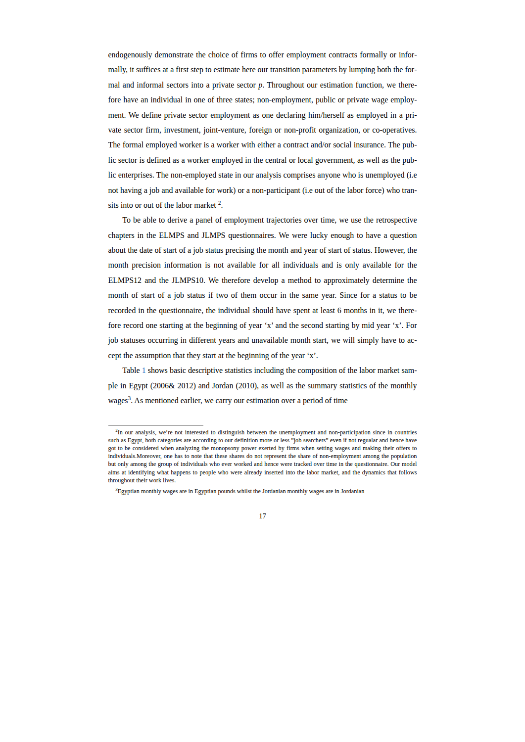endogenously demonstrate the choice of firms to offer employment contracts formally or informally, it suffices at a first step to estimate here our transition parameters by lumping both the formal and informal sectors into a private sector p. Throughout our estimation function, we therefore have an individual in one of three states; non-employment, public or private wage employment. We define private sector employment as one declaring him/herself as employed in a private sector firm, investment, joint-venture, foreign or non-profit organization, or co-operatives. The formal employed worker is a worker with either a contract and/or social insurance. The public sector is defined as a worker employed in the central or local government, as well as the public enterprises. The non-employed state in our analysis comprises anyone who is unemployed (i.e not having a job and available for work) or a non-participant (i.e out of the labor force) who transits into or out of the labor market 2.
To be able to derive a panel of employment trajectories over time, we use the retrospective chapters in the ELMPS and JLMPS questionnaires. We were lucky enough to have a question about the date of start of a job status precising the month and year of start of status. However, the month precision information is not available for all individuals and is only available for the ELMPS12 and the JLMPS10. We therefore develop a method to approximately determine the month of start of a job status if two of them occur in the same year. Since for a status to be recorded in the questionnaire, the individual should have spent at least 6 months in it, we therefore record one starting at the beginning of year ‘x’ and the second starting by mid year ‘x’. For job statuses occurring in different years and unavailable month start, we will simply have to accept the assumption that they start at the beginning of the year ‘x’.
Table 1 shows basic descriptive statistics including the composition of the labor market sample in Egypt (2006& 2012) and Jordan (2010), as well as the summary statistics of the monthly wages3. As mentioned earlier, we carry our estimation over a period of time
2In our analysis, we’re not interested to distinguish between the unemployment and non-participation since in countries such as Egypt, both categories are according to our definition more or less ”job searchers” even if not regualar and hence have got to be considered when analyzing the monopsony power exerted by firms when setting wages and making their offers to individuals.Moreover, one has to note that these shares do not represent the share of non-employment among the population but only among the group of individuals who ever worked and hence were tracked over time in the questionnaire. Our model aims at identifying what happens to people who were already inserted into the labor market, and the dynamics that follows throughout their work lives.
3Egyptian monthly wages are in Egyptian pounds whilst the Jordanian monthly wages are in Jordanian
17